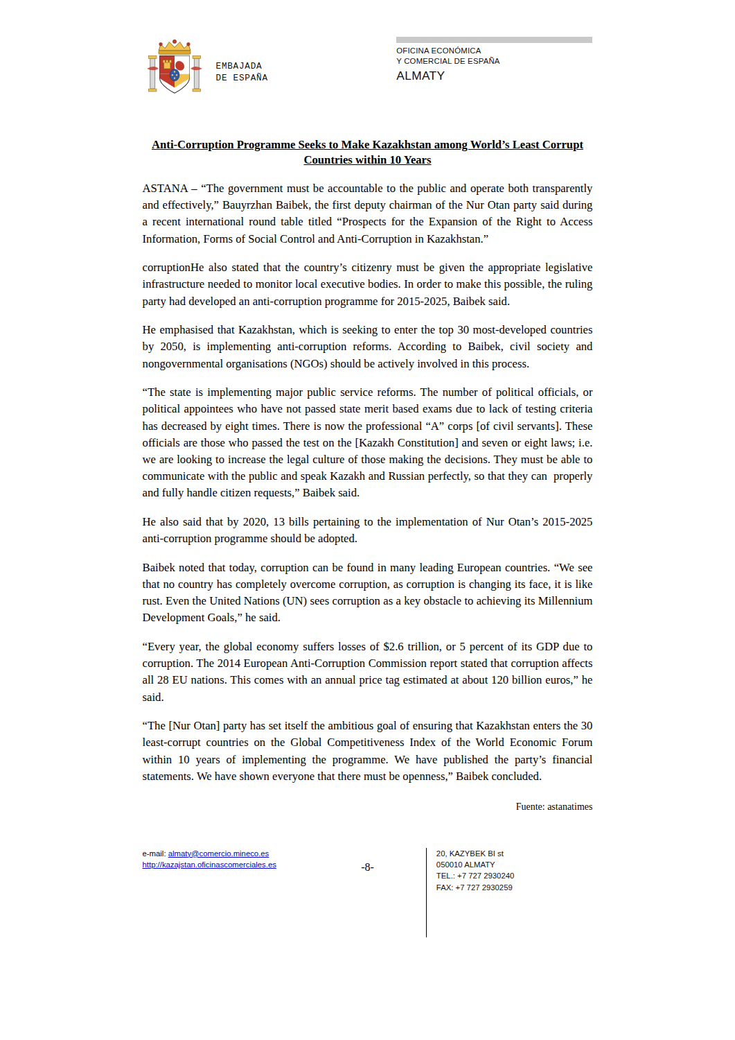EMBAJADA
DE ESPAÑA
OFICINA ECONÓMICA
Y COMERCIAL DE ESPAÑA
ALMATY
Anti-Corruption Programme Seeks to Make Kazakhstan among World’s Least Corrupt Countries within 10 Years
ASTANA – “The government must be accountable to the public and operate both transparently and effectively,” Bauyrzhan Baibek, the first deputy chairman of the Nur Otan party said during a recent international round table titled “Prospects for the Expansion of the Right to Access Information, Forms of Social Control and Anti-Corruption in Kazakhstan.”
corruptionHe also stated that the country’s citizenry must be given the appropriate legislative infrastructure needed to monitor local executive bodies. In order to make this possible, the ruling party had developed an anti-corruption programme for 2015-2025, Baibek said.
He emphasised that Kazakhstan, which is seeking to enter the top 30 most-developed countries by 2050, is implementing anti-corruption reforms. According to Baibek, civil society and nongovernmental organisations (NGOs) should be actively involved in this process.
“The state is implementing major public service reforms. The number of political officials, or political appointees who have not passed state merit based exams due to lack of testing criteria has decreased by eight times. There is now the professional “A” corps [of civil servants]. These officials are those who passed the test on the [Kazakh Constitution] and seven or eight laws; i.e. we are looking to increase the legal culture of those making the decisions. They must be able to communicate with the public and speak Kazakh and Russian perfectly, so that they can properly and fully handle citizen requests,” Baibek said.
He also said that by 2020, 13 bills pertaining to the implementation of Nur Otan’s 2015-2025 anti-corruption programme should be adopted.
Baibek noted that today, corruption can be found in many leading European countries. “We see that no country has completely overcome corruption, as corruption is changing its face, it is like rust. Even the United Nations (UN) sees corruption as a key obstacle to achieving its Millennium Development Goals,” he said.
“Every year, the global economy suffers losses of $2.6 trillion, or 5 percent of its GDP due to corruption. The 2014 European Anti-Corruption Commission report stated that corruption affects all 28 EU nations. This comes with an annual price tag estimated at about 120 billion euros,” he said.
“The [Nur Otan] party has set itself the ambitious goal of ensuring that Kazakhstan enters the 30 least-corrupt countries on the Global Competitiveness Index of the World Economic Forum within 10 years of implementing the programme. We have published the party’s financial statements. We have shown everyone that there must be openness,” Baibek concluded.
Fuente: astanatimes
e-mail: almaty@comercio.mineco.es
http://kazajstan.oficinascomerciales.es
-8-
20, KAZYBEK BI st
050010 ALMATY
TEL.: +7 727 2930240
FAX: +7 727 2930259